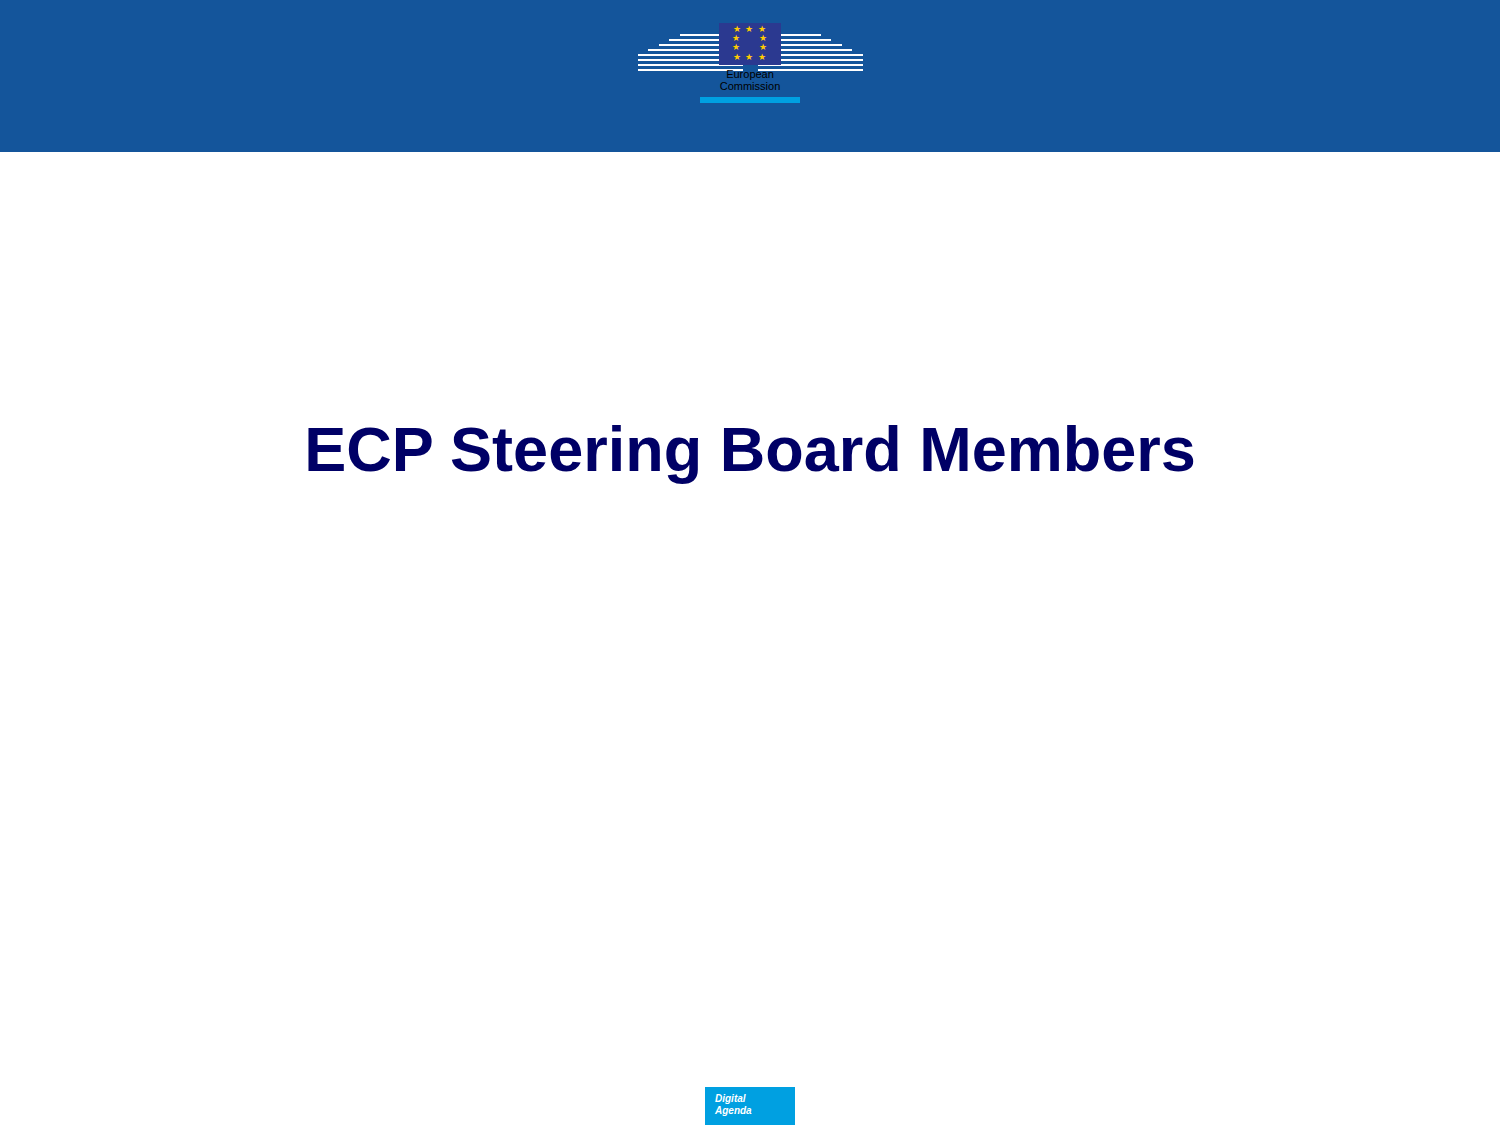★ ★ ★ ★ ★ ★ ★ ★ ★ ★
European
Commission
ECP Steering Board Members
Digital
Agenda